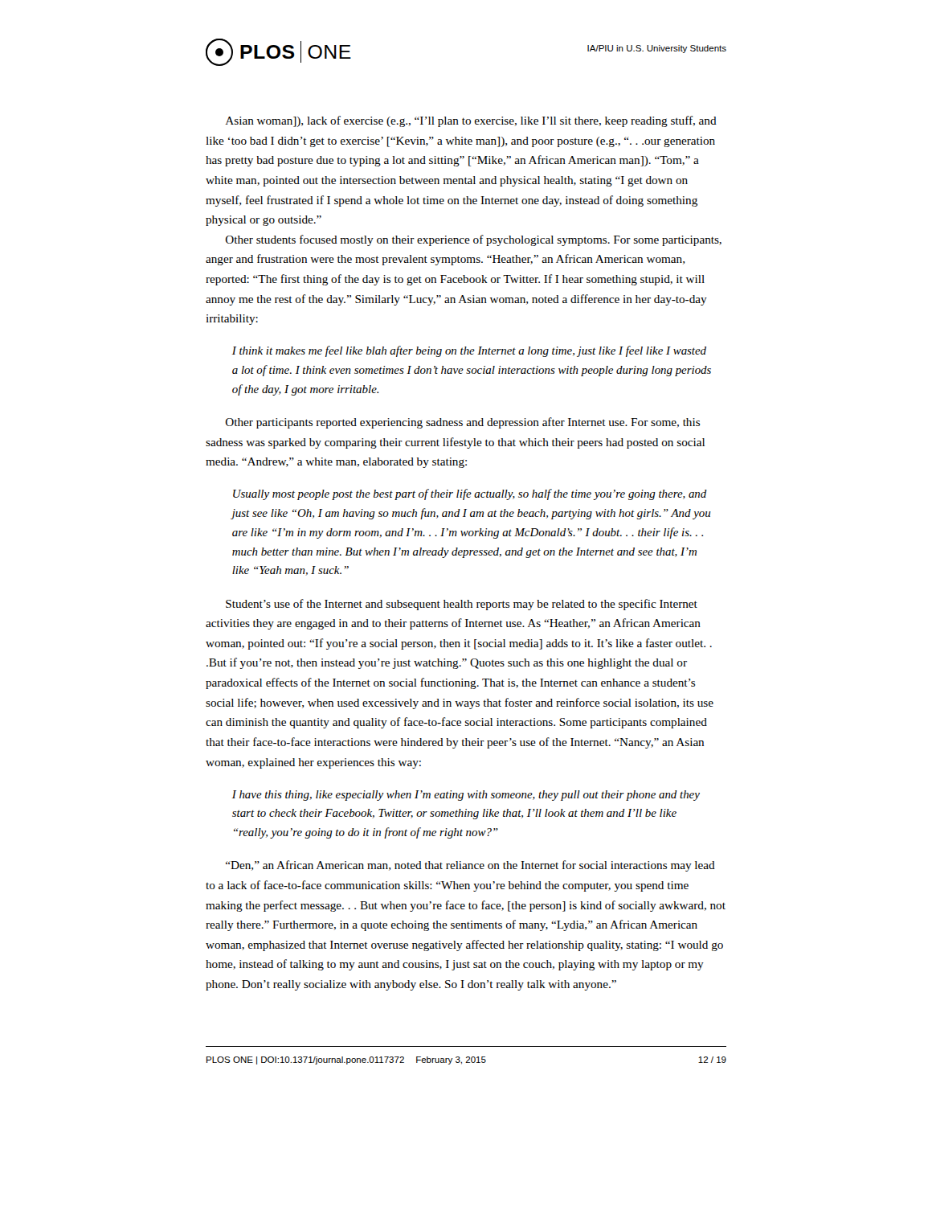PLOS ONE
IA/PIU in U.S. University Students
Asian woman]), lack of exercise (e.g., “I’ll plan to exercise, like I’ll sit there, keep reading stuff, and like ‘too bad I didn’t get to exercise’ [“Kevin,” a white man]), and poor posture (e.g., “. . .our generation has pretty bad posture due to typing a lot and sitting” [“Mike,” an African American man]). “Tom,” a white man, pointed out the intersection between mental and physical health, stating “I get down on myself, feel frustrated if I spend a whole lot time on the Internet one day, instead of doing something physical or go outside.”
Other students focused mostly on their experience of psychological symptoms. For some participants, anger and frustration were the most prevalent symptoms. “Heather,” an African American woman, reported: “The first thing of the day is to get on Facebook or Twitter. If I hear something stupid, it will annoy me the rest of the day.” Similarly “Lucy,” an Asian woman, noted a difference in her day-to-day irritability:
I think it makes me feel like blah after being on the Internet a long time, just like I feel like I wasted a lot of time. I think even sometimes I don’t have social interactions with people during long periods of the day, I got more irritable.
Other participants reported experiencing sadness and depression after Internet use. For some, this sadness was sparked by comparing their current lifestyle to that which their peers had posted on social media. “Andrew,” a white man, elaborated by stating:
Usually most people post the best part of their life actually, so half the time you’re going there, and just see like “Oh, I am having so much fun, and I am at the beach, partying with hot girls.” And you are like “I’m in my dorm room, and I’m. . . I’m working at McDonald’s.” I doubt. . . their life is. . . much better than mine. But when I’m already depressed, and get on the Internet and see that, I’m like “Yeah man, I suck.”
Student’s use of the Internet and subsequent health reports may be related to the specific Internet activities they are engaged in and to their patterns of Internet use. As “Heather,” an African American woman, pointed out: “If you’re a social person, then it [social media] adds to it. It’s like a faster outlet. . .But if you’re not, then instead you’re just watching.” Quotes such as this one highlight the dual or paradoxical effects of the Internet on social functioning. That is, the Internet can enhance a student’s social life; however, when used excessively and in ways that foster and reinforce social isolation, its use can diminish the quantity and quality of face-to-face social interactions. Some participants complained that their face-to-face interactions were hindered by their peer’s use of the Internet. “Nancy,” an Asian woman, explained her experiences this way:
I have this thing, like especially when I’m eating with someone, they pull out their phone and they start to check their Facebook, Twitter, or something like that, I’ll look at them and I’ll be like “really, you’re going to do it in front of me right now?”
“Den,” an African American man, noted that reliance on the Internet for social interactions may lead to a lack of face-to-face communication skills: “When you’re behind the computer, you spend time making the perfect message. . . But when you’re face to face, [the person] is kind of socially awkward, not really there.” Furthermore, in a quote echoing the sentiments of many, “Lydia,” an African American woman, emphasized that Internet overuse negatively affected her relationship quality, stating: “I would go home, instead of talking to my aunt and cousins, I just sat on the couch, playing with my laptop or my phone. Don’t really socialize with anybody else. So I don’t really talk with anyone.”
PLOS ONE | DOI:10.1371/journal.pone.0117372 February 3, 2015
12 / 19